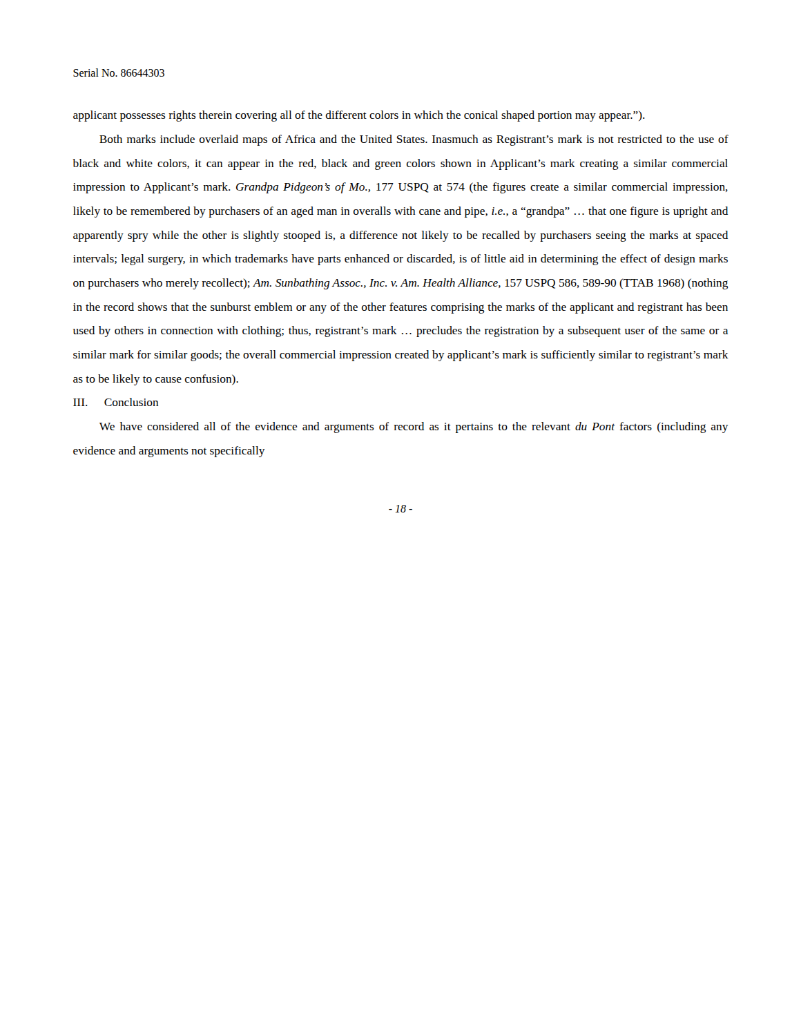Serial No. 86644303
applicant possesses rights therein covering all of the different colors in which the conical shaped portion may appear.”).
Both marks include overlaid maps of Africa and the United States. Inasmuch as Registrant’s mark is not restricted to the use of black and white colors, it can appear in the red, black and green colors shown in Applicant’s mark creating a similar commercial impression to Applicant’s mark. Grandpa Pidgeon’s of Mo., 177 USPQ at 574 (the figures create a similar commercial impression, likely to be remembered by purchasers of an aged man in overalls with cane and pipe, i.e., a “grandpa” … that one figure is upright and apparently spry while the other is slightly stooped is, a difference not likely to be recalled by purchasers seeing the marks at spaced intervals; legal surgery, in which trademarks have parts enhanced or discarded, is of little aid in determining the effect of design marks on purchasers who merely recollect); Am. Sunbathing Assoc., Inc. v. Am. Health Alliance, 157 USPQ 586, 589-90 (TTAB 1968) (nothing in the record shows that the sunburst emblem or any of the other features comprising the marks of the applicant and registrant has been used by others in connection with clothing; thus, registrant’s mark … precludes the registration by a subsequent user of the same or a similar mark for similar goods; the overall commercial impression created by applicant’s mark is sufficiently similar to registrant’s mark as to be likely to cause confusion).
III. Conclusion
We have considered all of the evidence and arguments of record as it pertains to the relevant du Pont factors (including any evidence and arguments not specifically
- 18 -